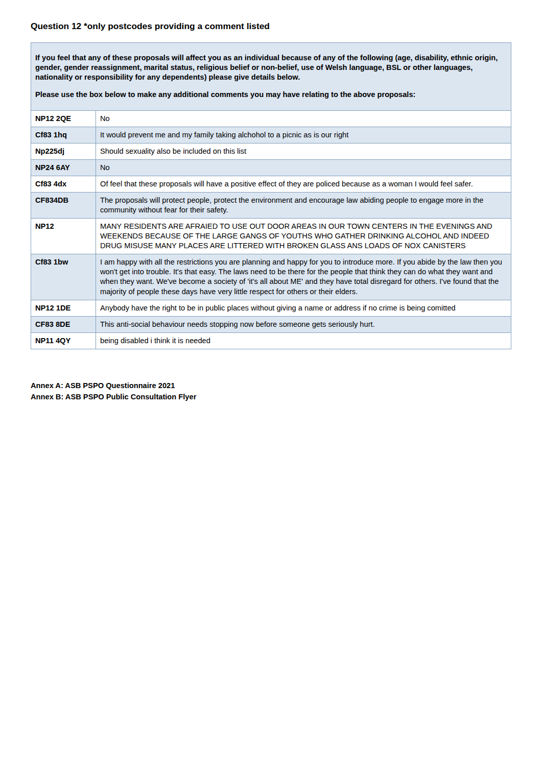Question 12 *only postcodes providing a comment listed
| If you feel that any of these proposals will affect you as an individual because of any of the following (age, disability, ethnic origin, gender, gender reassignment, marital status, religious belief or non-belief, use of Welsh language, BSL or other languages, nationality or responsibility for any dependents) please give details below. Please use the box below to make any additional comments you may have relating to the above proposals: |
| NP12 2QE | No |
| Cf83 1hq | It would prevent me and my family taking alchohol to a picnic as is our right |
| Np225dj | Should sexuality also be included on this list |
| NP24 6AY | No |
| Cf83 4dx | Of feel that these proposals will have a positive effect of they are policed because as a woman I would feel safer. |
| CF834DB | The proposals will protect people, protect the environment and encourage law abiding people to engage more in the community without fear for their safety. |
| NP12 | MANY RESIDENTS ARE AFRAIED TO USE OUT DOOR AREAS IN OUR TOWN CENTERS IN THE EVENINGS AND WEEKENDS BECAUSE OF THE LARGE GANGS OF YOUTHS WHO GATHER DRINKING ALCOHOL AND INDEED DRUG MISUSE MANY PLACES ARE LITTERED WITH BROKEN GLASS ANS LOADS OF NOX CANISTERS |
| Cf83 1bw | I am happy with all the restrictions you are planning and happy for you to introduce more. If you abide by the law then you won't get into trouble. It's that easy. The laws need to be there for the people that think they can do what they want and when they want. We've become a society of 'it's all about ME' and they have total disregard for others. I've found that the majority of people these days have very little respect for others or their elders. |
| NP12 1DE | Anybody have the right to be in public places without giving a name or address if no crime is being comitted |
| CF83 8DE | This anti-social behaviour needs stopping now before someone gets seriously hurt. |
| NP11 4QY | being disabled i think it is needed |
Annex A: ASB PSPO Questionnaire 2021
Annex B: ASB PSPO Public Consultation Flyer